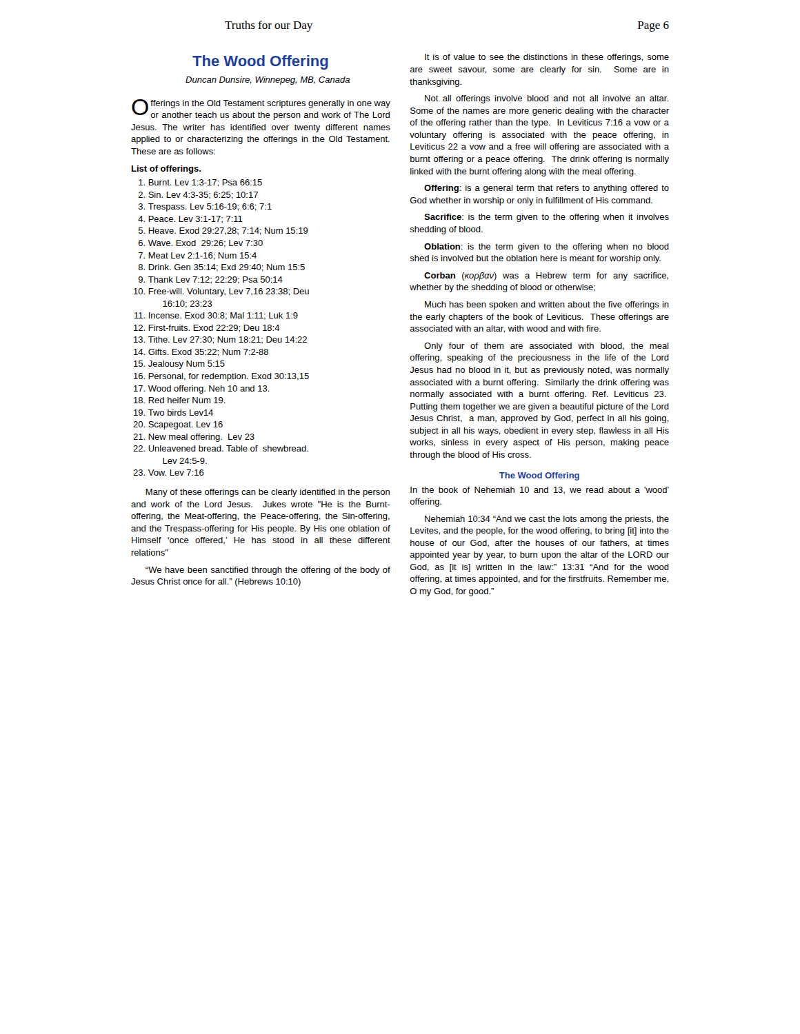Truths for our Day Page 6
The Wood Offering
Duncan Dunsire, Winnepeg, MB, Canada
Offerings in the Old Testament scriptures generally in one way or another teach us about the person and work of The Lord Jesus. The writer has identified over twenty different names applied to or characterizing the offerings in the Old Testament. These are as follows:
List of offerings.
Burnt. Lev 1:3-17; Psa 66:15
Sin. Lev 4:3-35; 6:25; 10:17
Trespass. Lev 5:16-19; 6:6; 7:1
Peace. Lev 3:1-17; 7:11
Heave. Exod 29:27,28; 7:14; Num 15:19
Wave. Exod 29:26; Lev 7:30
Meat Lev 2:1-16; Num 15:4
Drink. Gen 35:14; Exd 29:40; Num 15:5
Thank Lev 7:12; 22:29; Psa 50:14
Free-will. Voluntary, Lev 7,16 23:38; Deu 16:10; 23:23
Incense. Exod 30:8; Mal 1:11; Luk 1:9
First-fruits. Exod 22:29; Deu 18:4
Tithe. Lev 27:30; Num 18:21; Deu 14:22
Gifts. Exod 35:22; Num 7:2-88
Jealousy Num 5:15
Personal, for redemption. Exod 30:13,15
Wood offering. Neh 10 and 13.
Red heifer Num 19.
Two birds Lev14
Scapegoat. Lev 16
New meal offering. Lev 23
Unleavened bread. Table of shewbread. Lev 24:5-9.
Vow. Lev 7:16
Many of these offerings can be clearly identified in the person and work of the Lord Jesus. Jukes wrote "He is the Burnt-offering, the Meat-offering, the Peace-offering, the Sin-offering, and the Trespass-offering for His people. By His one oblation of Himself ‘once offered,’ He has stood in all these different relations"
“We have been sanctified through the offering of the body of Jesus Christ once for all.” (Hebrews 10:10)
It is of value to see the distinctions in these offerings, some are sweet savour, some are clearly for sin. Some are in thanksgiving.
Not all offerings involve blood and not all involve an altar. Some of the names are more generic dealing with the character of the offering rather than the type. In Leviticus 7:16 a vow or a voluntary offering is associated with the peace offering, in Leviticus 22 a vow and a free will offering are associated with a burnt offering or a peace offering. The drink offering is normally linked with the burnt offering along with the meal offering.
Offering: is a general term that refers to anything offered to God whether in worship or only in fulfillment of His command.
Sacrifice: is the term given to the offering when it involves shedding of blood.
Oblation: is the term given to the offering when no blood shed is involved but the oblation here is meant for worship only.
Corban (κορβαν) was a Hebrew term for any sacrifice, whether by the shedding of blood or otherwise;
Much has been spoken and written about the five offerings in the early chapters of the book of Leviticus. These offerings are associated with an altar, with wood and with fire.
Only four of them are associated with blood, the meal offering, speaking of the preciousness in the life of the Lord Jesus had no blood in it, but as previously noted, was normally associated with a burnt offering. Similarly the drink offering was normally associated with a burnt offering. Ref. Leviticus 23. Putting them together we are given a beautiful picture of the Lord Jesus Christ, a man, approved by God, perfect in all his going, subject in all his ways, obedient in every step, flawless in all His works, sinless in every aspect of His person, making peace through the blood of His cross.
The Wood Offering
In the book of Nehemiah 10 and 13, we read about a 'wood' offering.
Nehemiah 10:34 “And we cast the lots among the priests, the Levites, and the people, for the wood offering, to bring [it] into the house of our God, after the houses of our fathers, at times appointed year by year, to burn upon the altar of the LORD our God, as [it is] written in the law:” 13:31 “And for the wood offering, at times appointed, and for the firstfruits. Remember me, O my God, for good.”